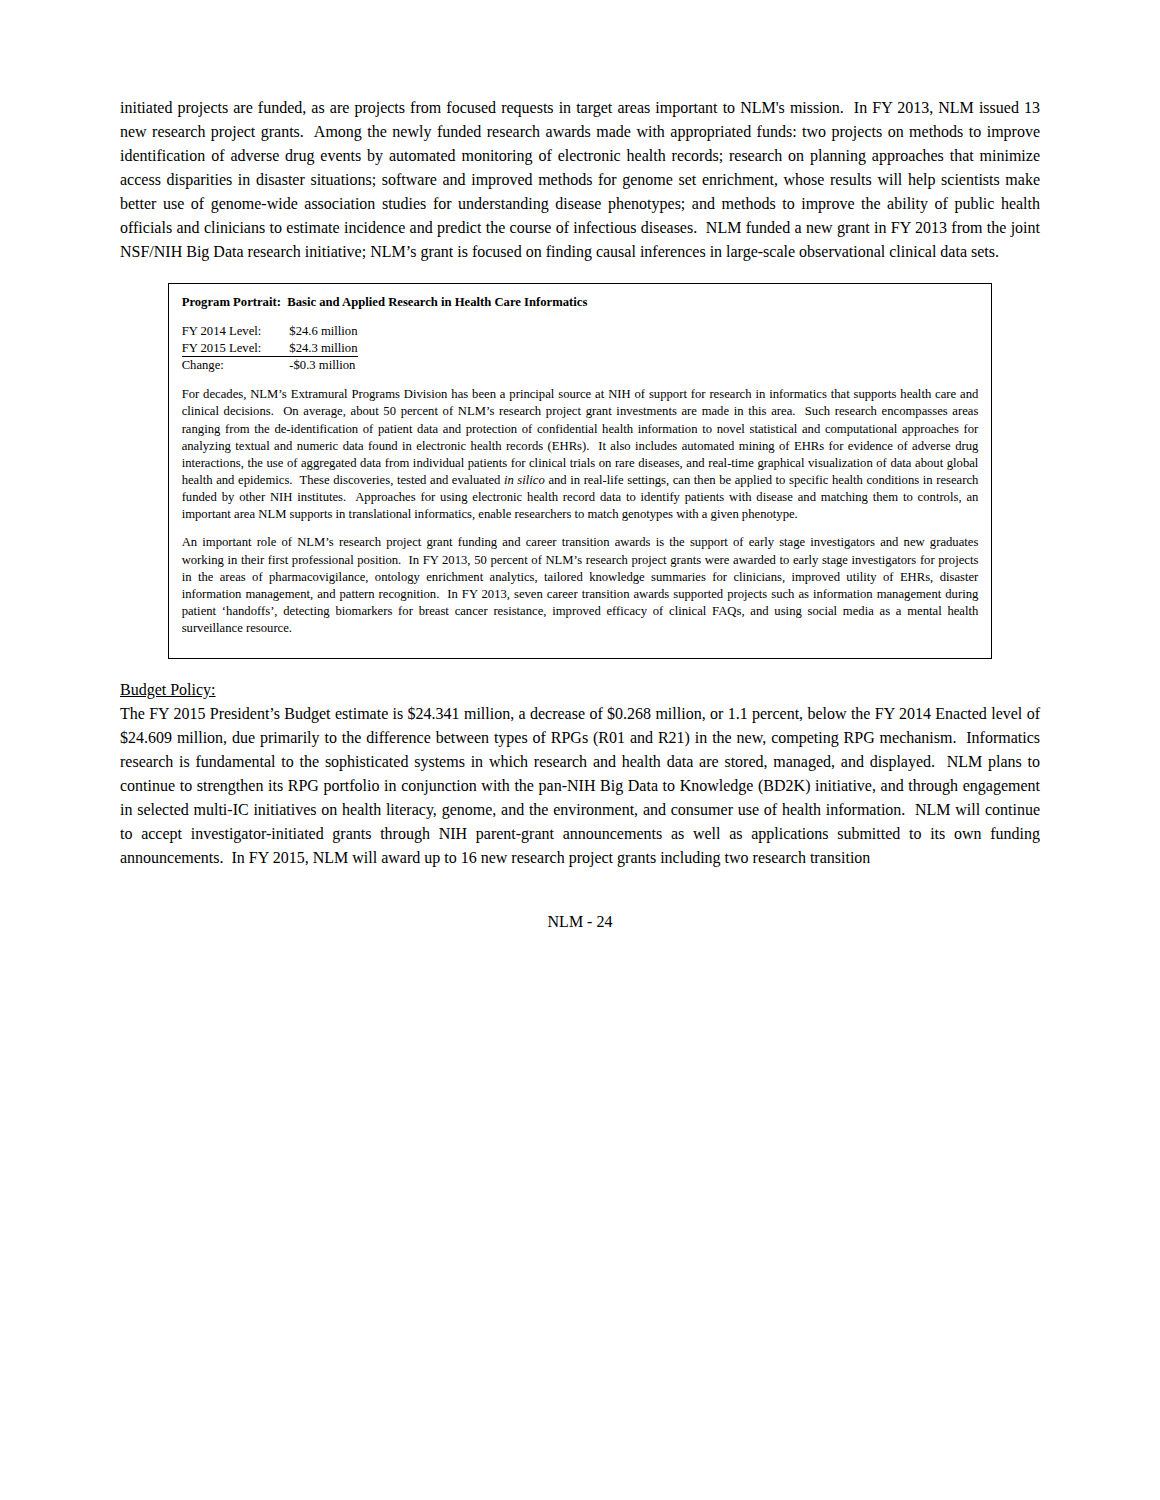initiated projects are funded, as are projects from focused requests in target areas important to NLM's mission. In FY 2013, NLM issued 13 new research project grants. Among the newly funded research awards made with appropriated funds: two projects on methods to improve identification of adverse drug events by automated monitoring of electronic health records; research on planning approaches that minimize access disparities in disaster situations; software and improved methods for genome set enrichment, whose results will help scientists make better use of genome-wide association studies for understanding disease phenotypes; and methods to improve the ability of public health officials and clinicians to estimate incidence and predict the course of infectious diseases. NLM funded a new grant in FY 2013 from the joint NSF/NIH Big Data research initiative; NLM’s grant is focused on finding causal inferences in large-scale observational clinical data sets.
Program Portrait: Basic and Applied Research in Health Care Informatics
FY 2014 Level:$24.6 million
FY 2015 Level:$24.3 million
Change:-$0.3 million
For decades, NLM’s Extramural Programs Division has been a principal source at NIH of support for research in informatics that supports health care and clinical decisions. On average, about 50 percent of NLM’s research project grant investments are made in this area. Such research encompasses areas ranging from the de-identification of patient data and protection of confidential health information to novel statistical and computational approaches for analyzing textual and numeric data found in electronic health records (EHRs). It also includes automated mining of EHRs for evidence of adverse drug interactions, the use of aggregated data from individual patients for clinical trials on rare diseases, and real-time graphical visualization of data about global health and epidemics. These discoveries, tested and evaluated in silico and in real-life settings, can then be applied to specific health conditions in research funded by other NIH institutes. Approaches for using electronic health record data to identify patients with disease and matching them to controls, an important area NLM supports in translational informatics, enable researchers to match genotypes with a given phenotype.
An important role of NLM’s research project grant funding and career transition awards is the support of early stage investigators and new graduates working in their first professional position. In FY 2013, 50 percent of NLM’s research project grants were awarded to early stage investigators for projects in the areas of pharmacovigilance, ontology enrichment analytics, tailored knowledge summaries for clinicians, improved utility of EHRs, disaster information management, and pattern recognition. In FY 2013, seven career transition awards supported projects such as information management during patient ‘handoffs’, detecting biomarkers for breast cancer resistance, improved efficacy of clinical FAQs, and using social media as a mental health surveillance resource.
Budget Policy:
The FY 2015 President’s Budget estimate is $24.341 million, a decrease of $0.268 million, or 1.1 percent, below the FY 2014 Enacted level of $24.609 million, due primarily to the difference between types of RPGs (R01 and R21) in the new, competing RPG mechanism. Informatics research is fundamental to the sophisticated systems in which research and health data are stored, managed, and displayed. NLM plans to continue to strengthen its RPG portfolio in conjunction with the pan-NIH Big Data to Knowledge (BD2K) initiative, and through engagement in selected multi-IC initiatives on health literacy, genome, and the environment, and consumer use of health information. NLM will continue to accept investigator-initiated grants through NIH parent-grant announcements as well as applications submitted to its own funding announcements. In FY 2015, NLM will award up to 16 new research project grants including two research transition
NLM - 24